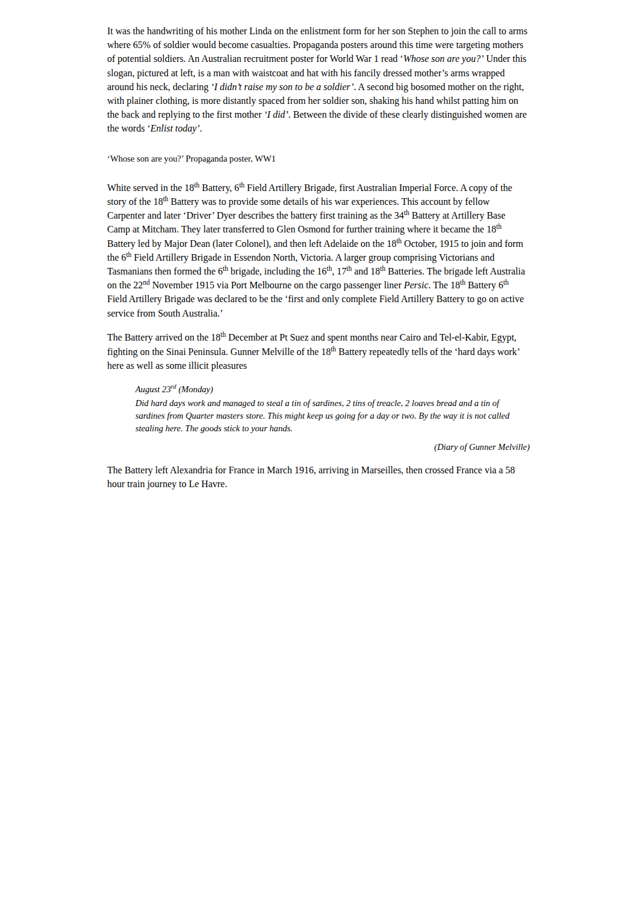It was the handwriting of his mother Linda on the enlistment form for her son Stephen to join the call to arms where 65% of soldier would become casualties. Propaganda posters around this time were targeting mothers of potential soldiers. An Australian recruitment poster for World War 1 read ‘Whose son are you?’ Under this slogan, pictured at left, is a man with waistcoat and hat with his fancily dressed mother’s arms wrapped around his neck, declaring ‘I didn’t raise my son to be a soldier’. A second big bosomed mother on the right, with plainer clothing, is more distantly spaced from her soldier son, shaking his hand whilst patting him on the back and replying to the first mother ‘I did’. Between the divide of these clearly distinguished women are the words ‘Enlist today’.
‘Whose son are you?’ Propaganda poster, WW1
White served in the 18th Battery, 6th Field Artillery Brigade, first Australian Imperial Force. A copy of the story of the 18th Battery was to provide some details of his war experiences. This account by fellow Carpenter and later ‘Driver’ Dyer describes the battery first training as the 34th Battery at Artillery Base Camp at Mitcham. They later transferred to Glen Osmond for further training where it became the 18th Battery led by Major Dean (later Colonel), and then left Adelaide on the 18th October, 1915 to join and form the 6th Field Artillery Brigade in Essendon North, Victoria. A larger group comprising Victorians and Tasmanians then formed the 6th brigade, including the 16th, 17th and 18th Batteries. The brigade left Australia on the 22nd November 1915 via Port Melbourne on the cargo passenger liner Persic. The 18th Battery 6th Field Artillery Brigade was declared to be the ‘first and only complete Field Artillery Battery to go on active service from South Australia.’
The Battery arrived on the 18th December at Pt Suez and spent months near Cairo and Tel-el-Kabir, Egypt, fighting on the Sinai Peninsula. Gunner Melville of the 18th Battery repeatedly tells of the ‘hard days work’ here as well as some illicit pleasures
August 23rd (Monday)
Did hard days work and managed to steal a tin of sardines, 2 tins of treacle, 2 loaves bread and a tin of sardines from Quarter masters store. This might keep us going for a day or two. By the way it is not called stealing here. The goods stick to your hands.
(Diary of Gunner Melville)
The Battery left Alexandria for France in March 1916, arriving in Marseilles, then crossed France via a 58 hour train journey to Le Havre.